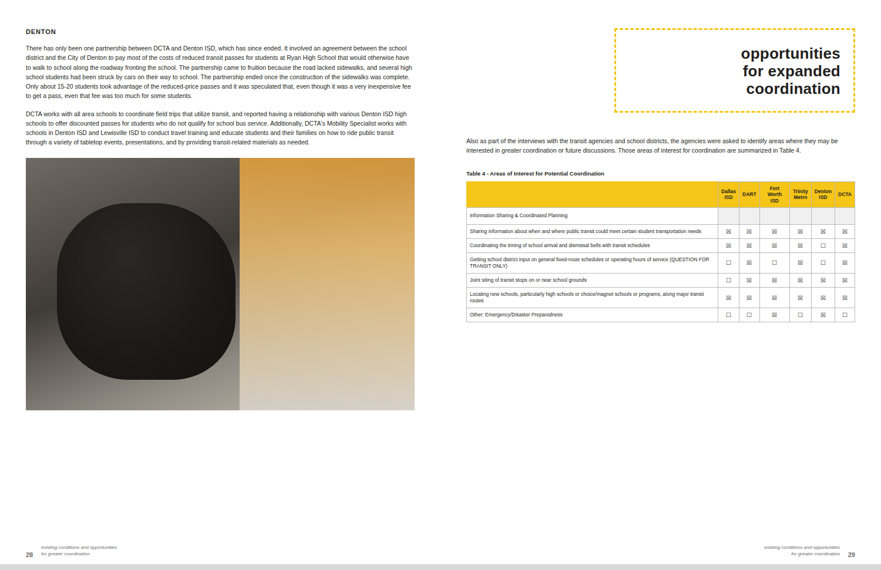DENTON
There has only been one partnership between DCTA and Denton ISD, which has since ended. It involved an agreement between the school district and the City of Denton to pay most of the costs of reduced transit passes for students at Ryan High School that would otherwise have to walk to school along the roadway fronting the school. The partnership came to fruition because the road lacked sidewalks, and several high school students had been struck by cars on their way to school. The partnership ended once the construction of the sidewalks was complete. Only about 15-20 students took advantage of the reduced-price passes and it was speculated that, even though it was a very inexpensive fee to get a pass, even that fee was too much for some students.
DCTA works with all area schools to coordinate field trips that utilize transit, and reported having a relationship with various Denton ISD high schools to offer discounted passes for students who do not qualify for school bus service. Additionally, DCTA's Mobility Specialist works with schools in Denton ISD and Lewisville ISD to conduct travel training and educate students and their families on how to ride public transit through a variety of tabletop events, presentations, and by providing transit-related materials as needed.
28
existing conditions and opportunities
for greater coordination
opportunities
for expanded
coordination
Also as part of the interviews with the transit agencies and school districts, the agencies were asked to identify areas where they may be interested in greater coordination or future discussions. Those areas of interest for coordination are summarized in Table 4.
Table 4 - Areas of Interest for Potential Coordination
| | Dallas ISD | DART | Fort Worth ISD | Trinity Metro | Denton ISD | DCTA |
| --- | --- | --- | --- | --- | --- | --- |
| Information Sharing & Coordinated Planning | | | | | | |
| Sharing information about when and where public transit could meet certain student transportation needs | ☒ | ☒ | ☒ | ☒ | ☒ | ☒ |
| Coordinating the timing of school arrival and dismissal bells with transit schedules | ☒ | ☒ | ☒ | ☒ | ☐ | ☒ |
| Getting school district input on general fixed-route schedules or operating hours of service (QUESTION FOR TRANSIT ONLY) | ☐ | ☒ | ☐ | ☒ | ☐ | ☒ |
| Joint siting of transit stops on or near school grounds | ☐ | ☒ | ☒ | ☒ | ☒ | ☒ |
| Locating new schools, particularly high schools or choice/magnet schools or programs, along major transit routes | ☒ | ☒ | ☒ | ☒ | ☒ | ☒ |
| Other: Emergency/Disaster Preparedness | ☐ | ☐ | ☒ | ☐ | ☒ | ☐ |
existing conditions and opportunities
for greater coordination
29